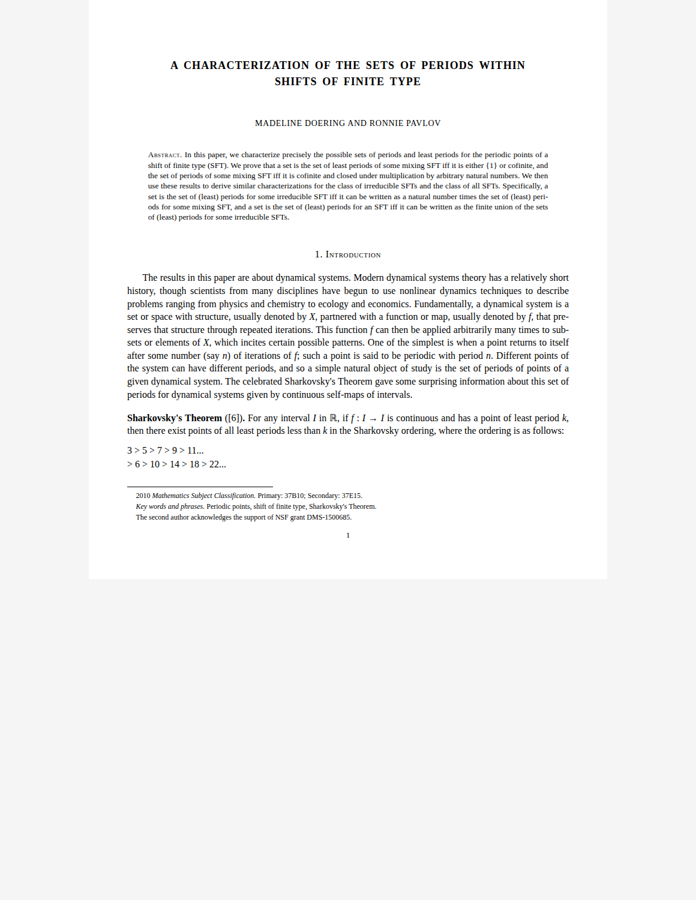A Characterization of the Sets of Periods within
Shifts of Finite Type
Madeline Doering and Ronnie Pavlov
Abstract. In this paper, we characterize precisely the possible sets of periods and least periods for the periodic points of a shift of finite type (SFT). We prove that a set is the set of least periods of some mixing SFT iff it is either {1} or cofinite, and the set of periods of some mixing SFT iff it is cofinite and closed under multiplication by arbitrary natural numbers. We then use these results to derive similar characterizations for the class of irreducible SFTs and the class of all SFTs. Specifically, a set is the set of (least) periods for some irreducible SFT iff it can be written as a natural number times the set of (least) periods for some mixing SFT, and a set is the set of (least) periods for an SFT iff it can be written as the finite union of the sets of (least) periods for some irreducible SFTs.
1. Introduction
The results in this paper are about dynamical systems. Modern dynamical systems theory has a relatively short history, though scientists from many disciplines have begun to use nonlinear dynamics techniques to describe problems ranging from physics and chemistry to ecology and economics. Fundamentally, a dynamical system is a set or space with structure, usually denoted by X, partnered with a function or map, usually denoted by f, that preserves that structure through repeated iterations. This function f can then be applied arbitrarily many times to subsets or elements of X, which incites certain possible patterns. One of the simplest is when a point returns to itself after some number (say n) of iterations of f; such a point is said to be periodic with period n. Different points of the system can have different periods, and so a simple natural object of study is the set of periods of points of a given dynamical system. The celebrated Sharkovsky's Theorem gave some surprising information about this set of periods for dynamical systems given by continuous self-maps of intervals.
Sharkovsky's Theorem ([6]). For any interval I in ℝ, if f : I → I is continuous and has a point of least period k, then there exist points of all least periods less than k in the Sharkovsky ordering, where the ordering is as follows:
3 > 5 > 7 > 9 > 11...
> 6 > 10 > 14 > 18 > 22...
2010 Mathematics Subject Classification. Primary: 37B10; Secondary: 37E15.
Key words and phrases. Periodic points, shift of finite type, Sharkovsky's Theorem.
The second author acknowledges the support of NSF grant DMS-1500685.
1